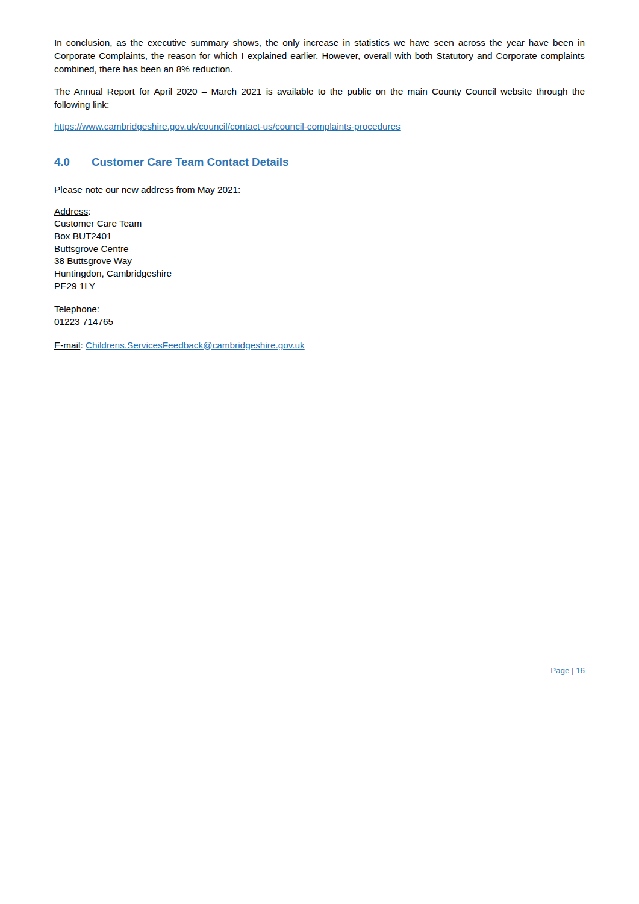In conclusion, as the executive summary shows, the only increase in statistics we have seen across the year have been in Corporate Complaints, the reason for which I explained earlier. However, overall with both Statutory and Corporate complaints combined, there has been an 8% reduction.
The Annual Report for April 2020 – March 2021 is available to the public on the main County Council website through the following link:
https://www.cambridgeshire.gov.uk/council/contact-us/council-complaints-procedures
4.0 Customer Care Team Contact Details
Please note our new address from May 2021:
Address:
Customer Care Team
Box BUT2401
Buttsgrove Centre
38 Buttsgrove Way
Huntingdon, Cambridgeshire
PE29 1LY
Telephone:
01223 714765
E-mail: Childrens.ServicesFeedback@cambridgeshire.gov.uk
Page | 16